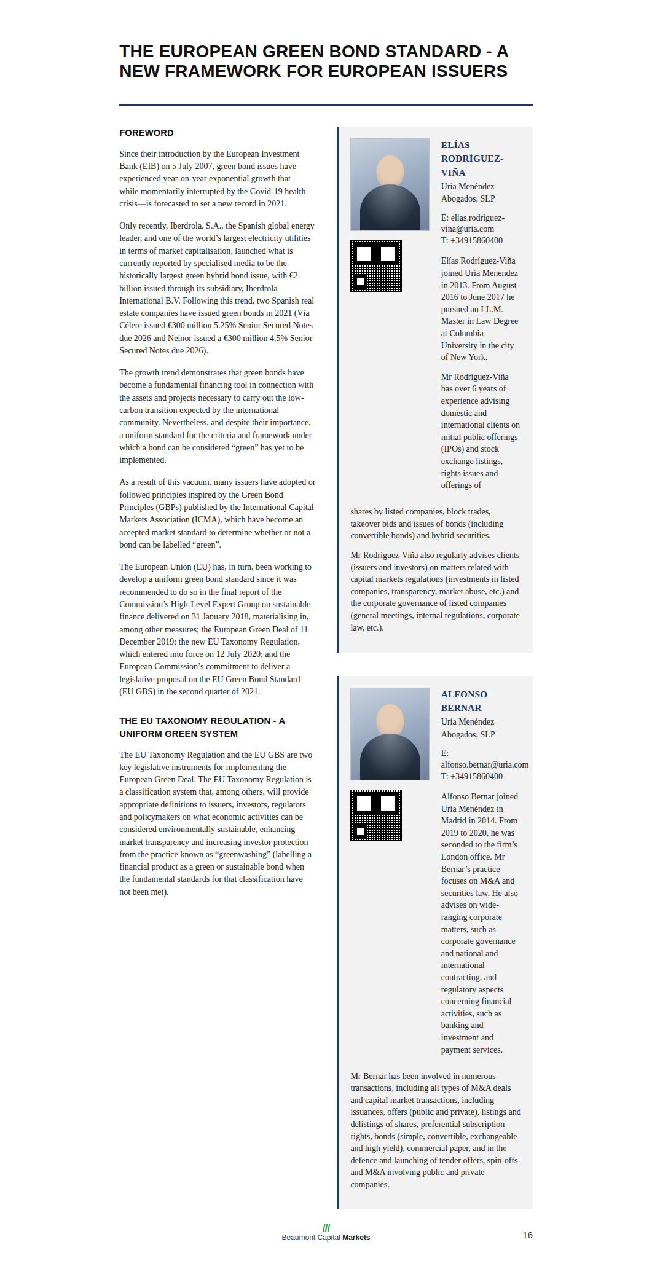The European Green Bond Standard - A New Framework for European Issuers
Foreword
Since their introduction by the European Investment Bank (EIB) on 5 July 2007, green bond issues have experienced year-on-year exponential growth that—while momentarily interrupted by the Covid-19 health crisis—is forecasted to set a new record in 2021.
Only recently, Iberdrola, S.A., the Spanish global energy leader, and one of the world’s largest electricity utilities in terms of market capitalisation, launched what is currently reported by specialised media to be the historically largest green hybrid bond issue, with €2 billion issued through its subsidiary, Iberdrola International B.V. Following this trend, two Spanish real estate companies have issued green bonds in 2021 (Vía Célere issued €300 million 5.25% Senior Secured Notes due 2026 and Neinor issued a €300 million 4.5% Senior Secured Notes due 2026).
The growth trend demonstrates that green bonds have become a fundamental financing tool in connection with the assets and projects necessary to carry out the low-carbon transition expected by the international community. Nevertheless, and despite their importance, a uniform standard for the criteria and framework under which a bond can be considered “green” has yet to be implemented.
As a result of this vacuum, many issuers have adopted or followed principles inspired by the Green Bond Principles (GBPs) published by the International Capital Markets Association (ICMA), which have become an accepted market standard to determine whether or not a bond can be labelled “green”.
The European Union (EU) has, in turn, been working to develop a uniform green bond standard since it was recommended to do so in the final report of the Commission’s High-Level Expert Group on sustainable finance delivered on 31 January 2018, materialising in, among other measures; the European Green Deal of 11 December 2019; the new EU Taxonomy Regulation, which entered into force on 12 July 2020; and the European Commission’s commitment to deliver a legislative proposal on the EU Green Bond Standard (EU GBS) in the second quarter of 2021.
The EU Taxonomy Regulation - A Uniform Green System
The EU Taxonomy Regulation and the EU GBS are two key legislative instruments for implementing the European Green Deal. The EU Taxonomy Regulation is a classification system that, among others, will provide appropriate definitions to issuers, investors, regulators and policymakers on what economic activities can be considered environmentally sustainable, enhancing market transparency and increasing investor protection from the practice known as “greenwashing” (labelling a financial product as a green or sustainable bond when the fundamental standards for that classification have not been met).
ELÍAS RODRÍGUEZ-VIÑA
Uría Menéndez Abogados, SLP
E: elias.rodriguez-vina@uria.com
T: +34915860400
Elías Rodríguez-Viña joined Uría Menendez in 2013. From August 2016 to June 2017 he pursued an LL.M. Master in Law Degree at Columbia University in the city of New York.
Mr Rodríguez-Viña has over 6 years of experience advising domestic and international clients on initial public offerings (IPOs) and stock exchange listings, rights issues and offerings of
shares by listed companies, block trades, takeover bids and issues of bonds (including convertible bonds) and hybrid securities.
Mr Rodríguez-Viña also regularly advises clients (issuers and investors) on matters related with capital markets regulations (investments in listed companies, transparency, market abuse, etc.) and the corporate governance of listed companies (general meetings, internal regulations, corporate law, etc.).
ALFONSO BERNAR
Uría Menéndez Abogados, SLP
E: alfonso.bernar@uria.com
T: +34915860400
Alfonso Bernar joined Uría Menéndez in Madrid in 2014. From 2019 to 2020, he was seconded to the firm’s London office. Mr Bernar’s practice focuses on M&A and securities law. He also advises on wide-ranging corporate matters, such as corporate governance and national and international contracting, and regulatory aspects concerning financial activities, such as banking and investment and payment services.
Mr Bernar has been involved in numerous transactions, including all types of M&A deals and capital market transactions, including issuances, offers (public and private), listings and delistings of shares, preferential subscription rights, bonds (simple, convertible, exchangeable and high yield), commercial paper, and in the defence and launching of tender offers, spin-offs and M&A involving public and private companies.
///
Beaumont Capital Markets
16